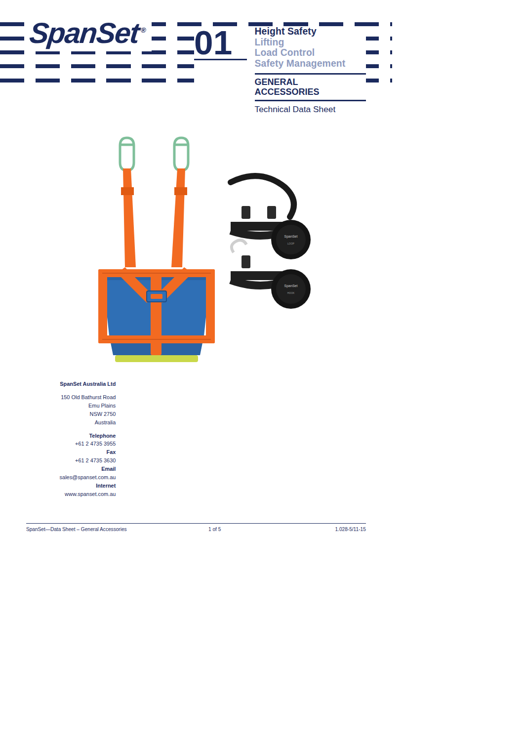SpanSet®
01
Height Safety
Lifting
Load Control
Safety Management
GENERAL
ACCESSORIES
Technical Data Sheet
SpanSet LOOP SpanSet HOOK
SpanSet Australia Ltd
150 Old Bathurst Road
Emu Plains
NSW 2750
Australia
Telephone
+61 2 4735 3955
Fax
+61 2 4735 3630
Email
sales@spanset.com.au
Internet
www.spanset.com.au
SpanSet—Data Sheet – General Accessories
1 of 5
1.028-5/11-15